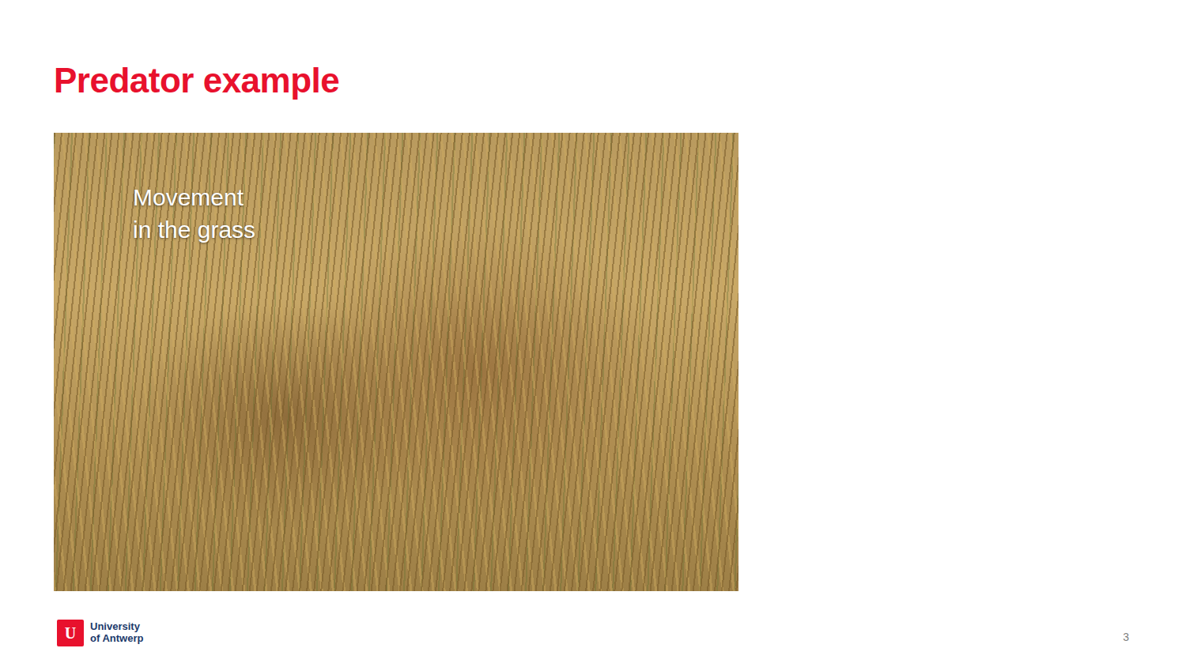Predator example
Movement
in the grass
U
University
of Antwerp
3